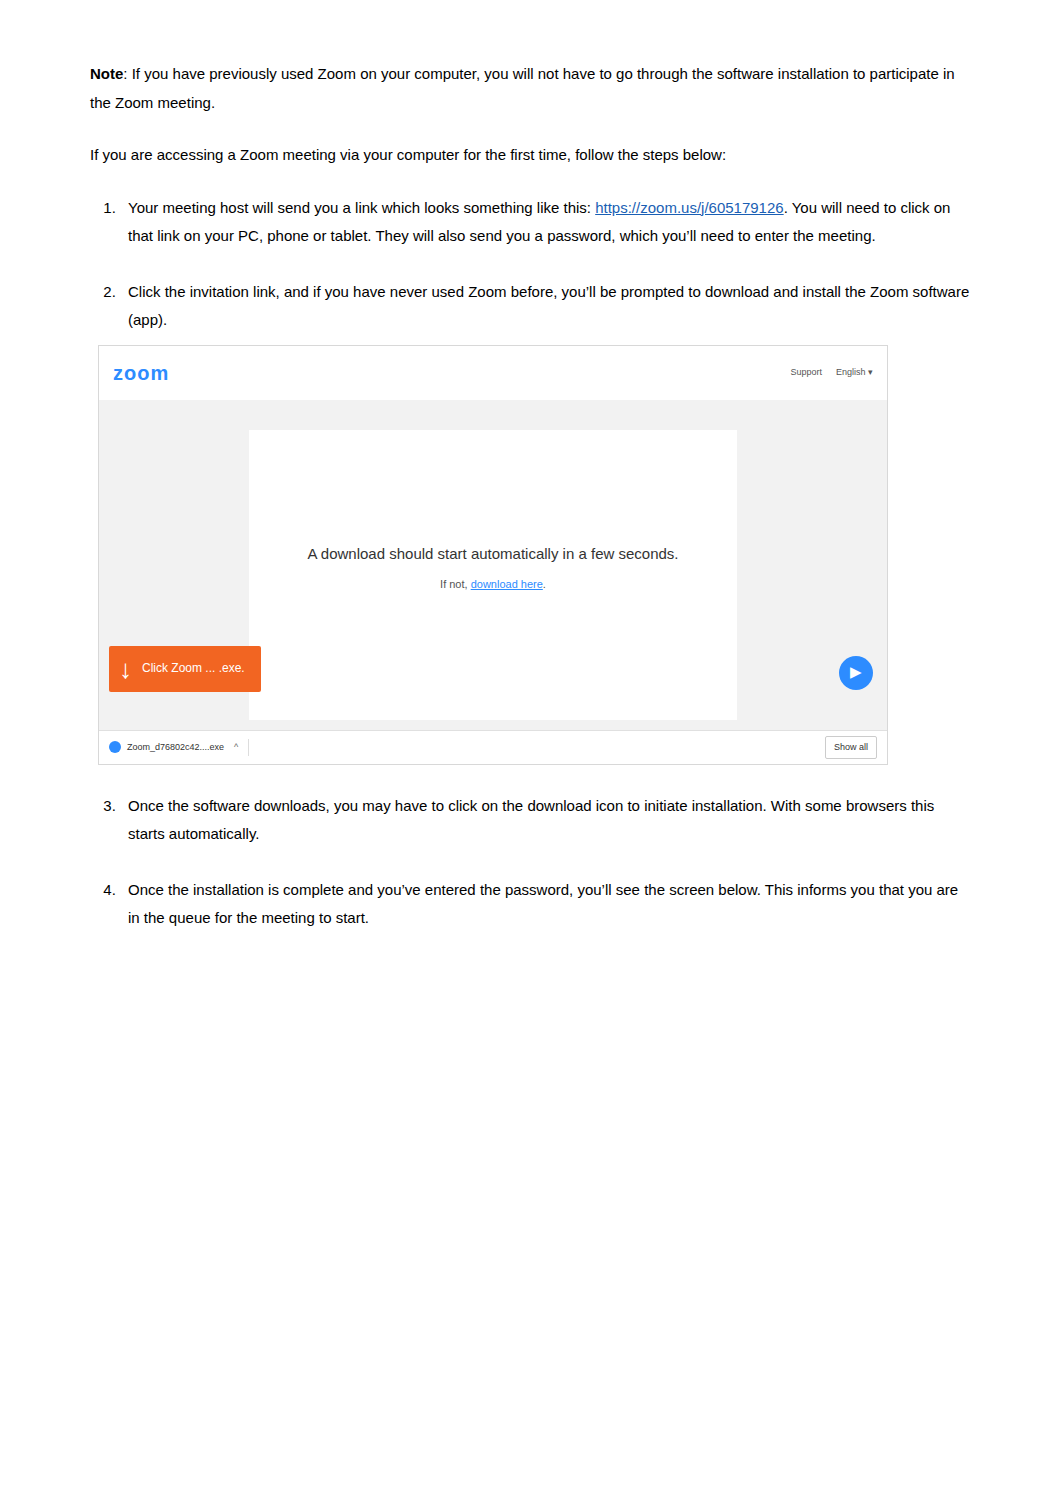Note: If you have previously used Zoom on your computer, you will not have to go through the software installation to participate in the Zoom meeting.
If you are accessing a Zoom meeting via your computer for the first time, follow the steps below:
Your meeting host will send you a link which looks something like this: https://zoom.us/j/605179126. You will need to click on that link on your PC, phone or tablet. They will also send you a password, which you’ll need to enter the meeting.
Click the invitation link, and if you have never used Zoom before, you’ll be prompted to download and install the Zoom software (app).
zoom
Support English ▾
A download should start automatically in a few seconds.
If not, download here.
↓ Click Zoom ... .exe.
▶
Zoom_d76802c42....exe ^
Show all
Once the software downloads, you may have to click on the download icon to initiate installation. With some browsers this starts automatically.
Once the installation is complete and you’ve entered the password, you’ll see the screen below. This informs you that you are in the queue for the meeting to start.